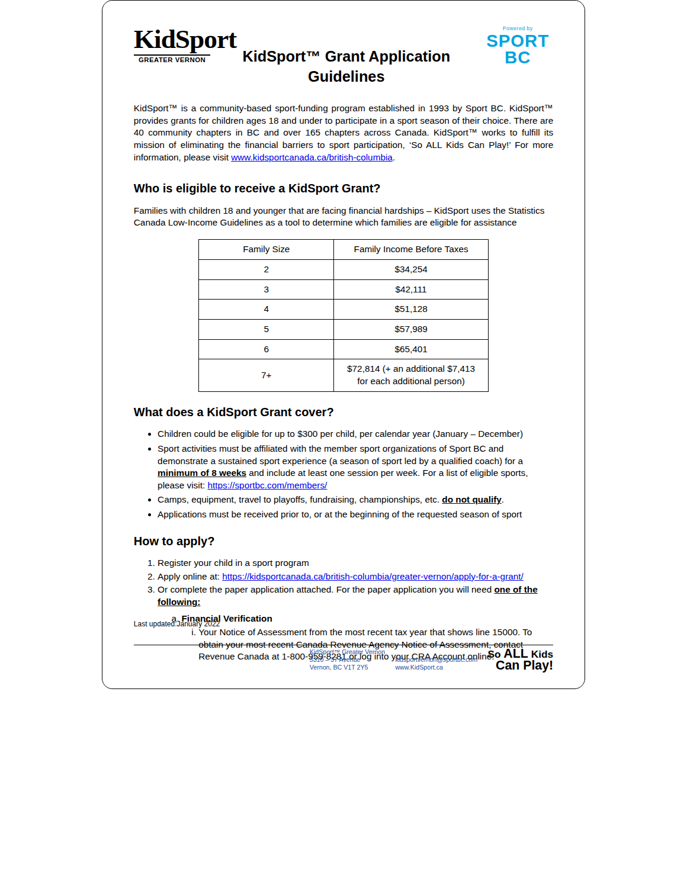KidSport
GREATER VERNON
KidSport™ Grant Application Guidelines
Powered by
SPORT
BC
KidSport™ is a community-based sport-funding program established in 1993 by Sport BC. KidSport™ provides grants for children ages 18 and under to participate in a sport season of their choice. There are 40 community chapters in BC and over 165 chapters across Canada. KidSport™ works to fulfill its mission of eliminating the financial barriers to sport participation, ‘So ALL Kids Can Play!’ For more information, please visit www.kidsportcanada.ca/british-columbia.
Who is eligible to receive a KidSport Grant?
Families with children 18 and younger that are facing financial hardships – KidSport uses the Statistics Canada Low-Income Guidelines as a tool to determine which families are eligible for assistance
| Family Size | Family Income Before Taxes |
| 2 | $34,254 |
| 3 | $42,111 |
| 4 | $51,128 |
| 5 | $57,989 |
| 6 | $65,401 |
| 7+ | $72,814 (+ an additional $7,413 for each additional person) |
What does a KidSport Grant cover?
Children could be eligible for up to $300 per child, per calendar year (January – December)
Sport activities must be affiliated with the member sport organizations of Sport BC and demonstrate a sustained sport experience (a season of sport led by a qualified coach) for a minimum of 8 weeks and include at least one session per week. For a list of eligible sports, please visit: https://sportbc.com/members/
Camps, equipment, travel to playoffs, fundraising, championships, etc. do not qualify.
Applications must be received prior to, or at the beginning of the requested season of sport
How to apply?
Register your child in a sport program
Apply online at: https://kidsportcanada.ca/british-columbia/greater-vernon/apply-for-a-grant/
Or complete the paper application attached. For the paper application you will need one of the following:
Financial Verification
Your Notice of Assessment from the most recent tax year that shows line 15000. To obtain your most recent Canada Revenue Agency Notice of Assessment, contact Revenue Canada at 1-800-959-8281 or log into your CRA Account online.
Last updated:January 2022
KidSport™ Greater Vernon
3310 – 37 Avenue
Vernon, BC V1T 2Y5
kidsportvernon@sportbc.com
www.KidSport.ca
So ALL Kids
Can Play!